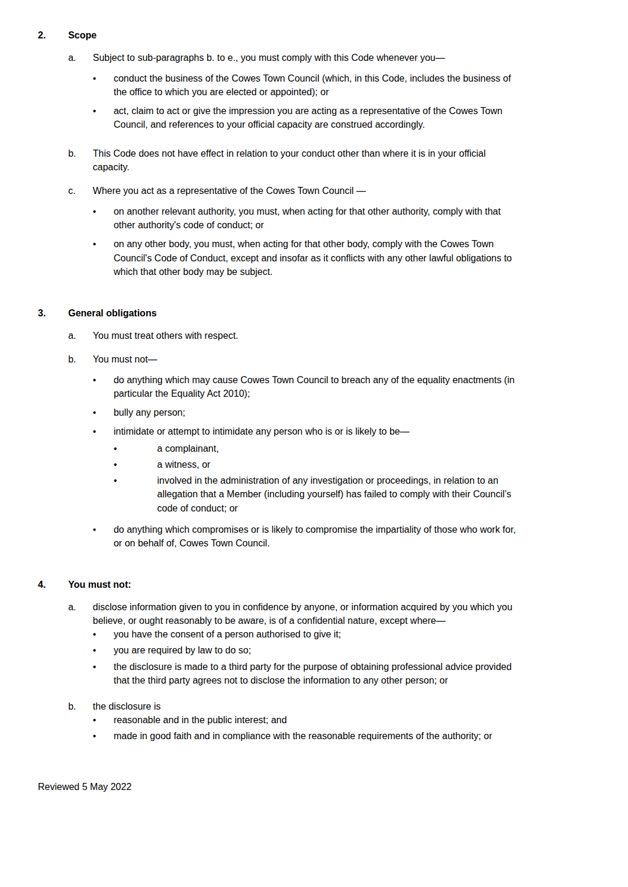2.
Scope
a.
Subject to sub-paragraphs b. to e., you must comply with this Code whenever you—
•conduct the business of the Cowes Town Council (which, in this Code, includes the business of the office to which you are elected or appointed); or
•act, claim to act or give the impression you are acting as a representative of the Cowes Town Council, and references to your official capacity are construed accordingly.
b.
This Code does not have effect in relation to your conduct other than where it is in your official capacity.
c.
Where you act as a representative of the Cowes Town Council —
•on another relevant authority, you must, when acting for that other authority, comply with that other authority's code of conduct; or
•on any other body, you must, when acting for that other body, comply with the Cowes Town Council's Code of Conduct, except and insofar as it conflicts with any other lawful obligations to which that other body may be subject.
3.
General obligations
a.
You must treat others with respect.
b.
You must not—
•do anything which may cause Cowes Town Council to breach any of the equality enactments (in particular the Equality Act 2010);
•bully any person;
•
intimidate or attempt to intimidate any person who is or is likely to be—
•a complainant,
•a witness, or
•involved in the administration of any investigation or proceedings, in relation to an allegation that a Member (including yourself) has failed to comply with their Council’s code of conduct; or
•do anything which compromises or is likely to compromise the impartiality of those who work for, or on behalf of, Cowes Town Council.
4.
You must not:
a.
disclose information given to you in confidence by anyone, or information acquired by you which you believe, or ought reasonably to be aware, is of a confidential nature, except where—
•you have the consent of a person authorised to give it;
•you are required by law to do so;
•the disclosure is made to a third party for the purpose of obtaining professional advice provided that the third party agrees not to disclose the information to any other person; or
b.
the disclosure is
•reasonable and in the public interest; and
•made in good faith and in compliance with the reasonable requirements of the authority; or
Reviewed 5 May 2022